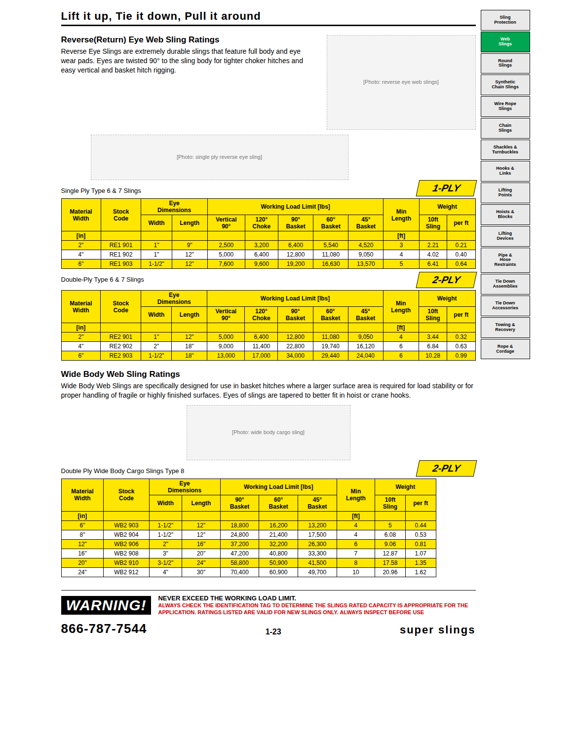Sling
Protection
Web
Slings
Round
Slings
Synthetic
Chain Slings
Wire Rope
Slings
Chain
Slings
Shackles &
Turnbuckles
Hooks &
Links
Lifting
Points
Hoists &
Blocks
Lifting
Devices
Pipe &
Hose
Restraints
Tie Down
Assemblies
Tie Down
Accessories
Towing &
Recovery
Rope &
Cordage
Lift it up, Tie it down, Pull it around
[Photo: reverse eye web slings]
Reverse(Return) Eye Web Sling Ratings
Reverse Eye Slings are extremely durable slings that feature full body and eye wear pads. Eyes are twisted 90° to the sling body for tighter choker hitches and easy vertical and basket hitch rigging.
[Photo: single ply reverse eye sling]
1-PLY
Single Ply Type 6 & 7 Slings
| Material Width | Stock Code | Eye Dimensions | Working Load Limit [lbs] | Min Length | Weight |
| --- | --- | --- | --- | --- | --- |
| Width | Length | Vertical 90° | 120° Choke | 90° Basket | 60° Basket | 45° Basket | 10ft Sling | per ft |
| [in] | | | | | | | | | [ft] | | |
| 2" | RE1 901 | 1" | 9" | 2,500 | 3,200 | 6,400 | 5,540 | 4,520 | 3 | 2.21 | 0.21 |
| 4" | RE1 902 | 1" | 12" | 5,000 | 6,400 | 12,800 | 11,080 | 9,050 | 4 | 4.02 | 0.40 |
| 6" | RE1 903 | 1-1/2" | 12" | 7,600 | 9,600 | 19,200 | 16,630 | 13,570 | 5 | 6.41 | 0.64 |
2-PLY
Double-Ply Type 6 & 7 Slings
| Material Width | Stock Code | Eye Dimensions | Working Load Limit [lbs] | Min Length | Weight |
| --- | --- | --- | --- | --- | --- |
| Width | Length | Vertical 90° | 120° Choke | 90° Basket | 60° Basket | 45° Basket | 10ft Sling | per ft |
| [in] | | | | | | | | | [ft] | | |
| 2" | RE2 901 | 1" | 12" | 5,000 | 6,400 | 12,800 | 11,080 | 9,050 | 4 | 3.44 | 0.32 |
| 4" | RE2 902 | 2" | 18" | 9,000 | 11,400 | 22,800 | 19,740 | 16,120 | 6 | 6.84 | 0.63 |
| 6" | RE2 903 | 1-1/2" | 18" | 13,000 | 17,000 | 34,000 | 29,440 | 24,040 | 6 | 10.28 | 0.99 |
Wide Body Web Sling Ratings
Wide Body Web Slings are specifically designed for use in basket hitches where a larger surface area is required for load stability or for proper handling of fragile or highly finished surfaces. Eyes of slings are tapered to better fit in hoist or crane hooks.
[Photo: wide body cargo sling]
2-PLY
Double Ply Wide Body Cargo Slings Type 8
| Material Width | Stock Code | Eye Dimensions | Working Load Limit [lbs] | Min Length | Weight |
| --- | --- | --- | --- | --- | --- |
| Width | Length | 90° Basket | 60° Basket | 45° Basket | 10ft Sling | per ft |
| [in] | | | | | | | [ft] | | |
| 6" | WB2 903 | 1-1/2" | 12" | 18,800 | 16,200 | 13,200 | 4 | 5 | 0.44 |
| 8" | WB2 904 | 1-1/2" | 12" | 24,800 | 21,400 | 17,500 | 4 | 6.08 | 0.53 |
| 12" | WB2 906 | 2" | 16" | 37,200 | 32,200 | 26,300 | 6 | 9.06 | 0.81 |
| 16" | WB2 908 | 3" | 20" | 47,200 | 40,800 | 33,300 | 7 | 12.87 | 1.07 |
| 20" | WB2 910 | 3-1/2" | 24" | 58,800 | 50,900 | 41,500 | 8 | 17.58 | 1.35 |
| 24" | WB2 912 | 4" | 30" | 70,400 | 60,900 | 49,700 | 10 | 20.96 | 1.62 |
WARNING!
NEVER EXCEED THE WORKING LOAD LIMIT. ALWAYS CHECK THE IDENTIFICATION TAG TO DETERMINE THE SLINGS RATED CAPACITY IS APPROPRIATE FOR THE APPLICATION. RATINGS LISTED ARE VALID FOR NEW SLINGS ONLY. ALWAYS INSPECT BEFORE USE
866-787-7544
1-23
super slings